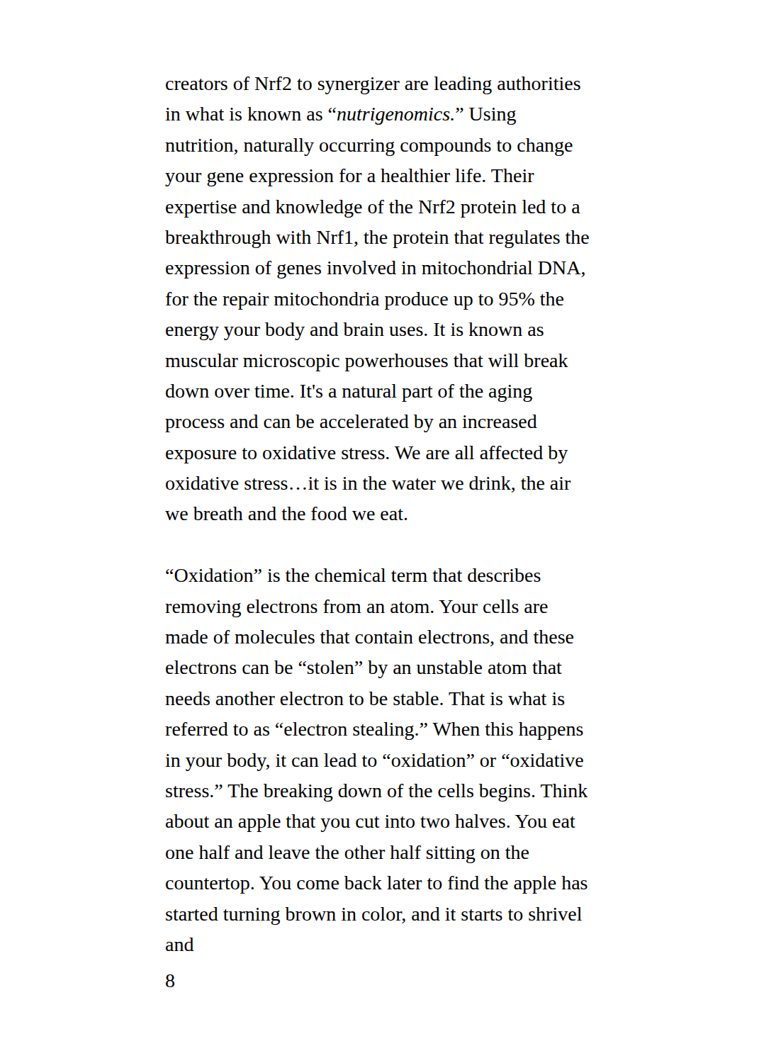creators of Nrf2 to synergizer are leading authorities in what is known as “nutrigenomics.” Using nutrition, naturally occurring compounds to change your gene expression for a healthier life. Their expertise and knowledge of the Nrf2 protein led to a breakthrough with Nrf1, the protein that regulates the expression of genes involved in mitochondrial DNA, for the repair mitochondria produce up to 95% the energy your body and brain uses. It is known as muscular microscopic powerhouses that will break down over time. It's a natural part of the aging process and can be accelerated by an increased exposure to oxidative stress. We are all affected by oxidative stress…it is in the water we drink, the air we breath and the food we eat.
“Oxidation” is the chemical term that describes removing electrons from an atom. Your cells are made of molecules that contain electrons, and these electrons can be “stolen” by an unstable atom that needs another electron to be stable. That is what is referred to as “electron stealing.” When this happens in your body, it can lead to “oxidation” or “oxidative stress.” The breaking down of the cells begins. Think about an apple that you cut into two halves. You eat one half and leave the other half sitting on the countertop. You come back later to find the apple has started turning brown in color, and it starts to shrivel and
8